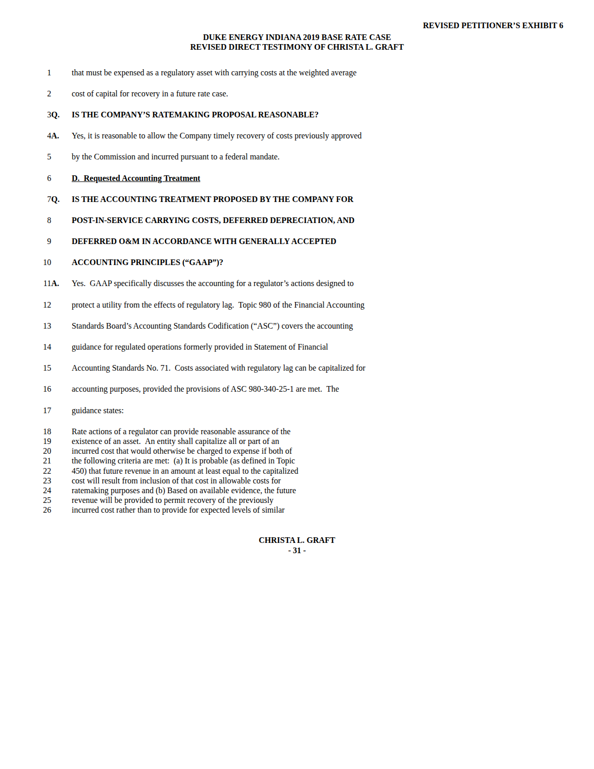REVISED PETITIONER’S EXHIBIT 6
DUKE ENERGY INDIANA 2019 BASE RATE CASE
REVISED DIRECT TESTIMONY OF CHRISTA L. GRAFT
| 1 | | that must be expensed as a regulatory asset with carrying costs at the weighted average |
| 2 | | cost of capital for recovery in a future rate case. |
| 3 | Q. | IS THE COMPANY’S RATEMAKING PROPOSAL REASONABLE? |
| 4 | A. | Yes, it is reasonable to allow the Company timely recovery of costs previously approved |
| 5 | | by the Commission and incurred pursuant to a federal mandate. |
| 6 | | D. Requested Accounting Treatment |
| 7 | Q. | IS THE ACCOUNTING TREATMENT PROPOSED BY THE COMPANY FOR |
| 8 | | POST-IN-SERVICE CARRYING COSTS, DEFERRED DEPRECIATION, AND |
| 9 | | DEFERRED O&M IN ACCORDANCE WITH GENERALLY ACCEPTED |
| 10 | | ACCOUNTING PRINCIPLES (“GAAP”)? |
| 11 | A. | Yes. GAAP specifically discusses the accounting for a regulator’s actions designed to |
| 12 | | protect a utility from the effects of regulatory lag. Topic 980 of the Financial Accounting |
| 13 | | Standards Board’s Accounting Standards Codification (“ASC”) covers the accounting |
| 14 | | guidance for regulated operations formerly provided in Statement of Financial |
| 15 | | Accounting Standards No. 71. Costs associated with regulatory lag can be capitalized for |
| 16 | | accounting purposes, provided the provisions of ASC 980-340-25-1 are met. The |
| 17 | | guidance states: |
| 18 | | Rate actions of a regulator can provide reasonable assurance of the |
| 19 | | existence of an asset. An entity shall capitalize all or part of an |
| 20 | | incurred cost that would otherwise be charged to expense if both of |
| 21 | | the following criteria are met: (a) It is probable (as defined in Topic |
| 22 | | 450) that future revenue in an amount at least equal to the capitalized |
| 23 | | cost will result from inclusion of that cost in allowable costs for |
| 24 | | ratemaking purposes and (b) Based on available evidence, the future |
| 25 | | revenue will be provided to permit recovery of the previously |
| 26 | | incurred cost rather than to provide for expected levels of similar |
CHRISTA L. GRAFT
- 31 -